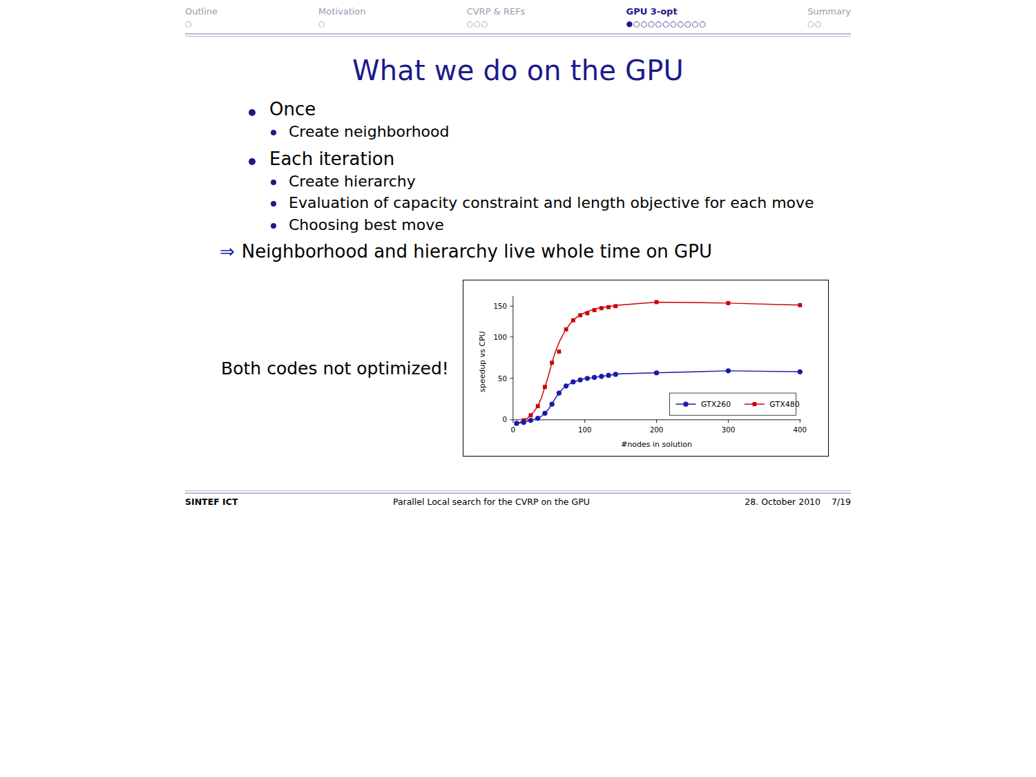Outline
○
Motivation
○
CVRP & REFs
○○○
GPU 3-opt
●○○○○○○○○○○
Summary
○○
What we do on the GPU
Once
Create neighborhood
Each iteration
Create hierarchy
Evaluation of capacity constraint and length objective for each move
Choosing best move
⇒Neighborhood and hierarchy live whole time on GPU
Both codes not optimized!
0 50 100 150 0 100 200 300 400 #nodes in solution speedup vs CPU GTX260 GTX480
SINTEF ICT
Parallel Local search for the CVRP on the GPU
28. October 2010 7/19